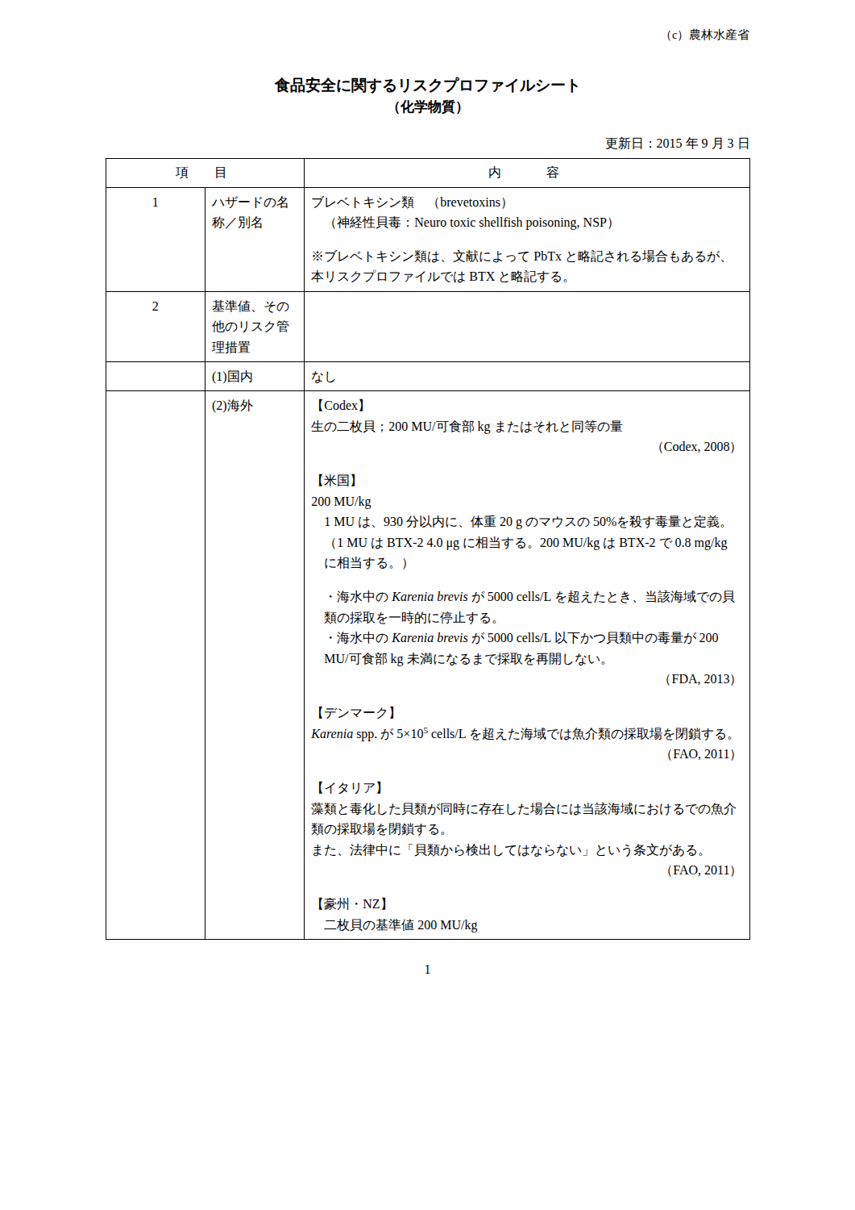（c）農林水産省
食品安全に関するリスクプロファイルシート （化学物質）
更新日：2015 年 9 月 3 日
| 項 目 | 内 容 |
| --- | --- |
| 1 | ハザードの名称／別名 | ブレベトキシン類 （brevetoxins） （神経性貝毒：Neuro toxic shellfish poisoning, NSP） ※ブレベトキシン類は、文献によって PbTx と略記される場合もあるが、本リスクプロファイルでは BTX と略記する。 |
| 2 | 基準値、その他のリスク管理措置 | |
| | (1)国内 | なし |
| | (2)海外 | 【Codex】 生の二枚貝；200 MU/可食部 kg またはそれと同等の量 （Codex, 2008） 【米国】 200 MU/kg 1 MU は、930 分以内に、体重 20 g のマウスの 50%を殺す毒量と定義。 （1 MU は BTX-2 4.0 μg に相当する。200 MU/kg は BTX-2 で 0.8 mg/kg に相当する。） ・海水中の Karenia brevis が 5000 cells/L を超えたとき、当該海域での貝類の採取を一時的に停止する。 ・海水中の Karenia brevis が 5000 cells/L 以下かつ貝類中の毒量が 200 MU/可食部 kg 未満になるまで採取を再開しない。 （FDA, 2013） 【デンマーク】 Karenia spp. が 5×10 5 cells/L を超えた海域では魚介類の採取場を閉鎖する。 （FAO, 2011） 【イタリア】 藻類と毒化した貝類が同時に存在した場合には当該海域におけるでの魚介類の採取場を閉鎖する。 また、法律中に「貝類から検出してはならない」という条文がある。 （FAO, 2011） 【豪州・NZ】 二枚貝の基準値 200 MU/kg |
1